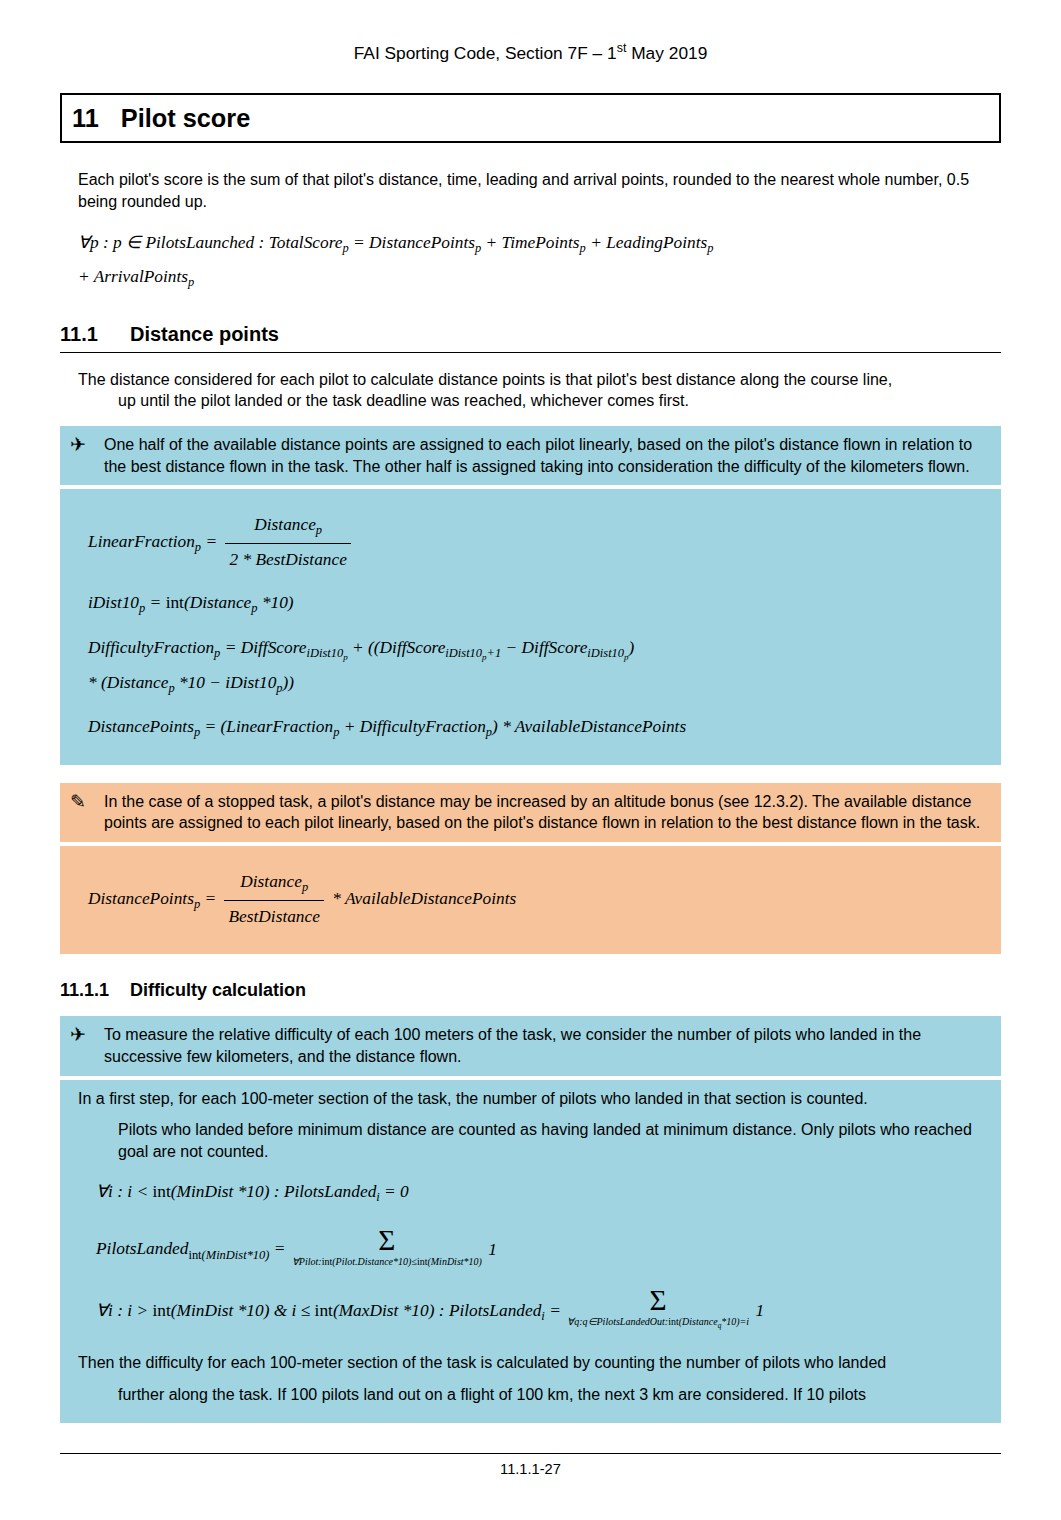FAI Sporting Code, Section 7F – 1st May 2019
11 Pilot score
Each pilot's score is the sum of that pilot's distance, time, leading and arrival points, rounded to the nearest whole number, 0.5 being rounded up.
∀p : p ∈ PilotsLaunched : TotalScorep = DistancePointsp + TimePointsp + LeadingPointsp
+ ArrivalPointsp
11.1 Distance points
The distance considered for each pilot to calculate distance points is that pilot's best distance along the course line, up until the pilot landed or the task deadline was reached, whichever comes first.
✈ One half of the available distance points are assigned to each pilot linearly, based on the pilot's distance flown in relation to the best distance flown in the task. The other half is assigned taking into consideration the difficulty of the kilometers flown.
LinearFractionp = Distancep 2 * BestDistance
iDist10p = int(Distancep *10)
DifficultyFractionp = DiffScoreiDist10p + ((DiffScoreiDist10p+1 − DiffScoreiDist10p)
* (Distancep *10 − iDist10p))
DistancePointsp = (LinearFractionp + DifficultyFractionp) * AvailableDistancePoints
✎ In the case of a stopped task, a pilot's distance may be increased by an altitude bonus (see 12.3.2). The available distance points are assigned to each pilot linearly, based on the pilot's distance flown in relation to the best distance flown in the task.
DistancePointsp = Distancep BestDistance * AvailableDistancePoints
11.1.1 Difficulty calculation
✈ To measure the relative difficulty of each 100 meters of the task, we consider the number of pilots who landed in the successive few kilometers, and the distance flown.
In a first step, for each 100-meter section of the task, the number of pilots who landed in that section is counted.
Pilots who landed before minimum distance are counted as having landed at minimum distance. Only pilots who reached goal are not counted.
∀i : i < int(MinDist *10) : PilotsLandedi = 0
PilotsLandedint(MinDist*10) = Σ ∀Pilot:int(Pilot.Distance*10)≤int(MinDist*10) 1
∀i : i > int(MinDist *10) & i ≤ int(MaxDist *10) : PilotsLandedi = Σ ∀q:q∈PilotsLandedOut:int(Distanceq*10)=i 1
Then the difficulty for each 100-meter section of the task is calculated by counting the number of pilots who landed
further along the task. If 100 pilots land out on a flight of 100 km, the next 3 km are considered. If 10 pilots
11.1.1-27